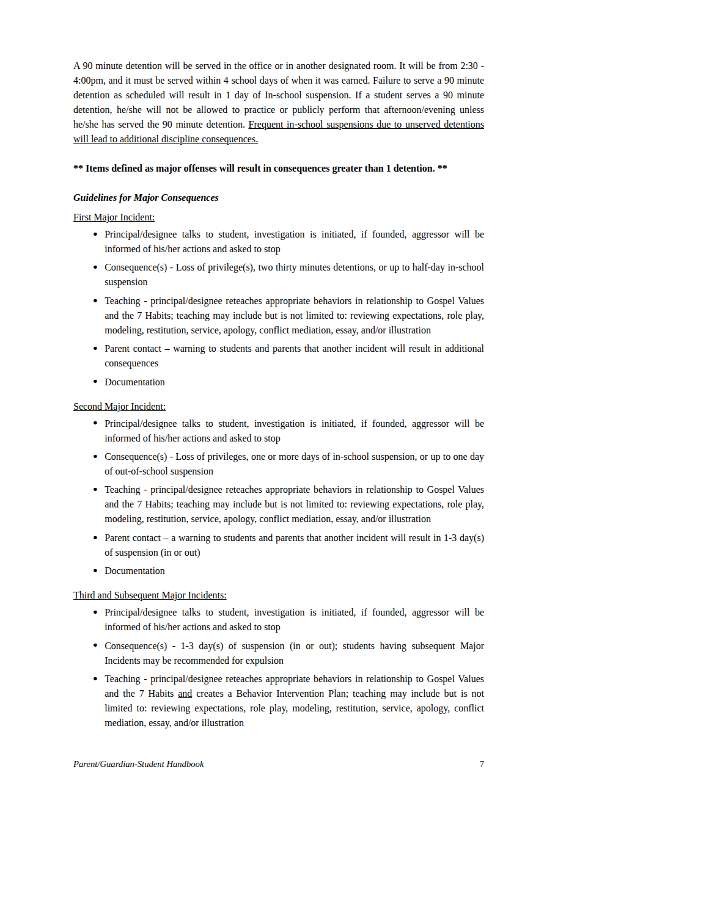A 90 minute detention will be served in the office or in another designated room. It will be from 2:30 - 4:00pm, and it must be served within 4 school days of when it was earned. Failure to serve a 90 minute detention as scheduled will result in 1 day of In-school suspension. If a student serves a 90 minute detention, he/she will not be allowed to practice or publicly perform that afternoon/evening unless he/she has served the 90 minute detention. Frequent in-school suspensions due to unserved detentions will lead to additional discipline consequences.
** Items defined as major offenses will result in consequences greater than 1 detention. **
Guidelines for Major Consequences
First Major Incident:
Principal/designee talks to student, investigation is initiated, if founded, aggressor will be informed of his/her actions and asked to stop
Consequence(s) - Loss of privilege(s), two thirty minutes detentions, or up to half-day in-school suspension
Teaching - principal/designee reteaches appropriate behaviors in relationship to Gospel Values and the 7 Habits; teaching may include but is not limited to: reviewing expectations, role play, modeling, restitution, service, apology, conflict mediation, essay, and/or illustration
Parent contact – warning to students and parents that another incident will result in additional consequences
Documentation
Second Major Incident:
Principal/designee talks to student, investigation is initiated, if founded, aggressor will be informed of his/her actions and asked to stop
Consequence(s) - Loss of privileges, one or more days of in-school suspension, or up to one day of out-of-school suspension
Teaching - principal/designee reteaches appropriate behaviors in relationship to Gospel Values and the 7 Habits; teaching may include but is not limited to: reviewing expectations, role play, modeling, restitution, service, apology, conflict mediation, essay, and/or illustration
Parent contact – a warning to students and parents that another incident will result in 1-3 day(s) of suspension (in or out)
Documentation
Third and Subsequent Major Incidents:
Principal/designee talks to student, investigation is initiated, if founded, aggressor will be informed of his/her actions and asked to stop
Consequence(s) - 1-3 day(s) of suspension (in or out); students having subsequent Major Incidents may be recommended for expulsion
Teaching - principal/designee reteaches appropriate behaviors in relationship to Gospel Values and the 7 Habits and creates a Behavior Intervention Plan; teaching may include but is not limited to: reviewing expectations, role play, modeling, restitution, service, apology, conflict mediation, essay, and/or illustration
Parent/Guardian-Student Handbook 7